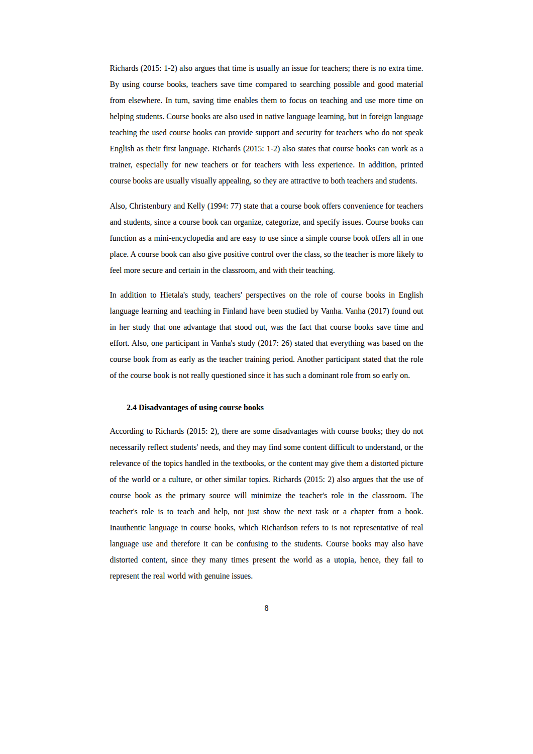Richards (2015: 1-2) also argues that time is usually an issue for teachers; there is no extra time. By using course books, teachers save time compared to searching possible and good material from elsewhere. In turn, saving time enables them to focus on teaching and use more time on helping students. Course books are also used in native language learning, but in foreign language teaching the used course books can provide support and security for teachers who do not speak English as their first language. Richards (2015: 1-2) also states that course books can work as a trainer, especially for new teachers or for teachers with less experience. In addition, printed course books are usually visually appealing, so they are attractive to both teachers and students.
Also, Christenbury and Kelly (1994: 77) state that a course book offers convenience for teachers and students, since a course book can organize, categorize, and specify issues. Course books can function as a mini-encyclopedia and are easy to use since a simple course book offers all in one place. A course book can also give positive control over the class, so the teacher is more likely to feel more secure and certain in the classroom, and with their teaching.
In addition to Hietala's study, teachers' perspectives on the role of course books in English language learning and teaching in Finland have been studied by Vanha. Vanha (2017) found out in her study that one advantage that stood out, was the fact that course books save time and effort. Also, one participant in Vanha's study (2017: 26) stated that everything was based on the course book from as early as the teacher training period. Another participant stated that the role of the course book is not really questioned since it has such a dominant role from so early on.
2.4 Disadvantages of using course books
According to Richards (2015: 2), there are some disadvantages with course books; they do not necessarily reflect students' needs, and they may find some content difficult to understand, or the relevance of the topics handled in the textbooks, or the content may give them a distorted picture of the world or a culture, or other similar topics. Richards (2015: 2) also argues that the use of course book as the primary source will minimize the teacher's role in the classroom. The teacher's role is to teach and help, not just show the next task or a chapter from a book. Inauthentic language in course books, which Richardson refers to is not representative of real language use and therefore it can be confusing to the students. Course books may also have distorted content, since they many times present the world as a utopia, hence, they fail to represent the real world with genuine issues.
8